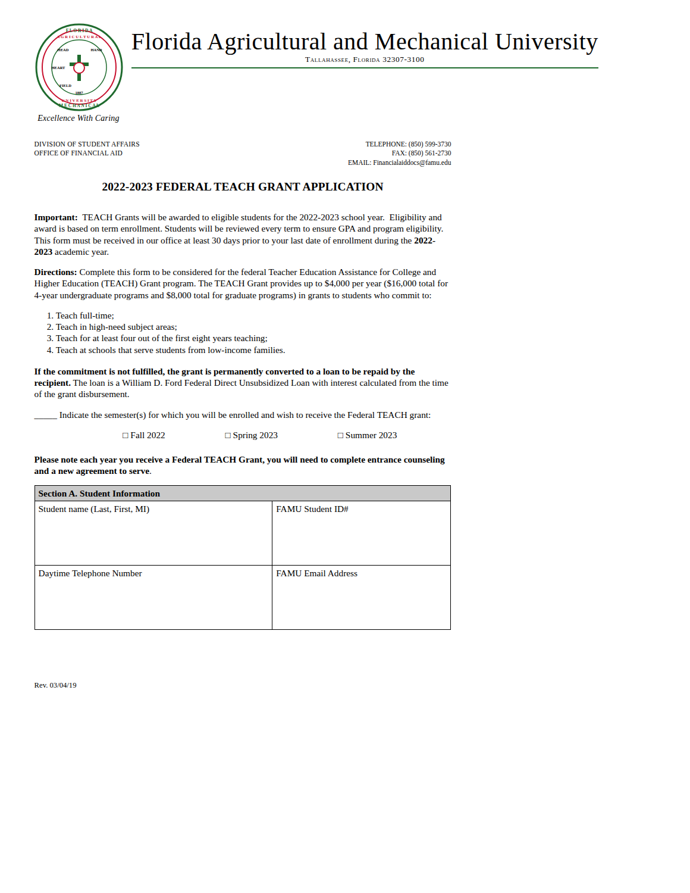F L O R I D A M E C H A N I C A L A G R I C U L T U R A L U N I V E R S I T Y HEAD HAND HEART FIELD 1887
Excellence With Caring
Florida Agricultural and Mechanical University
Tallahassee, Florida 32307-3100
DIVISION OF STUDENT AFFAIRS
OFFICE OF FINANCIAL AID
TELEPHONE: (850) 599-3730
FAX: (850) 561-2730
EMAIL: Financialaiddocs@famu.edu
2022-2023 FEDERAL TEACH GRANT APPLICATION
Important: TEACH Grants will be awarded to eligible students for the 2022-2023 school year. Eligibility and award is based on term enrollment. Students will be reviewed every term to ensure GPA and program eligibility. This form must be received in our office at least 30 days prior to your last date of enrollment during the 2022-2023 academic year.
Directions: Complete this form to be considered for the federal Teacher Education Assistance for College and Higher Education (TEACH) Grant program. The TEACH Grant provides up to $4,000 per year ($16,000 total for 4-year undergraduate programs and $8,000 total for graduate programs) in grants to students who commit to:
1. Teach full-time;
2. Teach in high-need subject areas;
3. Teach for at least four out of the first eight years teaching;
4. Teach at schools that serve students from low-income families.
If the commitment is not fulfilled, the grant is permanently converted to a loan to be repaid by the recipient. The loan is a William D. Ford Federal Direct Unsubsidized Loan with interest calculated from the time of the grant disbursement.
_____ Indicate the semester(s) for which you will be enrolled and wish to receive the Federal TEACH grant:
□ Fall 2022 □ Spring 2023 □ Summer 2023
Please note each year you receive a Federal TEACH Grant, you will need to complete entrance counseling and a new agreement to serve.
| Section A. Student Information |
| --- |
| Student name (Last, First, MI) | FAMU Student ID# |
| Daytime Telephone Number | FAMU Email Address |
Rev. 03/04/19